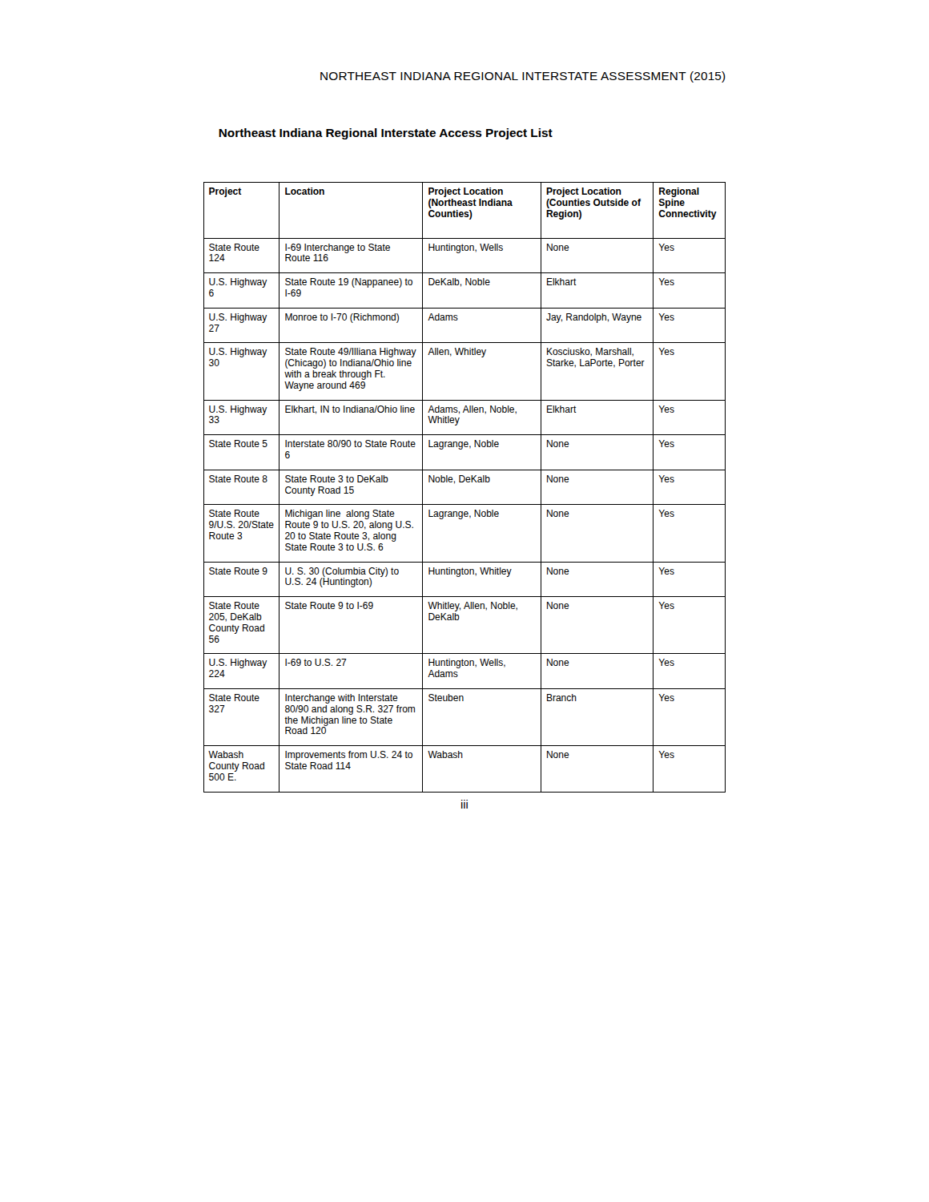NORTHEAST INDIANA REGIONAL INTERSTATE ASSESSMENT (2015)
Northeast Indiana Regional Interstate Access Project List
| Project | Location | Project Location (Northeast Indiana Counties) | Project Location (Counties Outside of Region) | Regional Spine Connectivity |
| --- | --- | --- | --- | --- |
| State Route 124 | I-69 Interchange to State Route 116 | Huntington, Wells | None | Yes |
| U.S. Highway 6 | State Route 19 (Nappanee) to I-69 | DeKalb, Noble | Elkhart | Yes |
| U.S. Highway 27 | Monroe to I-70 (Richmond) | Adams | Jay, Randolph, Wayne | Yes |
| U.S. Highway 30 | State Route 49/Illiana Highway (Chicago) to Indiana/Ohio line with a break through Ft. Wayne around 469 | Allen, Whitley | Kosciusko, Marshall, Starke, LaPorte, Porter | Yes |
| U.S. Highway 33 | Elkhart, IN to Indiana/Ohio line | Adams, Allen, Noble, Whitley | Elkhart | Yes |
| State Route 5 | Interstate 80/90 to State Route 6 | Lagrange, Noble | None | Yes |
| State Route 8 | State Route 3 to DeKalb County Road 15 | Noble, DeKalb | None | Yes |
| State Route 9/U.S. 20/State Route 3 | Michigan line along State Route 9 to U.S. 20, along U.S. 20 to State Route 3, along State Route 3 to U.S. 6 | Lagrange, Noble | None | Yes |
| State Route 9 | U. S. 30 (Columbia City) to U.S. 24 (Huntington) | Huntington, Whitley | None | Yes |
| State Route 205, DeKalb County Road 56 | State Route 9 to I-69 | Whitley, Allen, Noble, DeKalb | None | Yes |
| U.S. Highway 224 | I-69 to U.S. 27 | Huntington, Wells, Adams | None | Yes |
| State Route 327 | Interchange with Interstate 80/90 and along S.R. 327 from the Michigan line to State Road 120 | Steuben | Branch | Yes |
| Wabash County Road 500 E. | Improvements from U.S. 24 to State Road 114 | Wabash | None | Yes |
iii